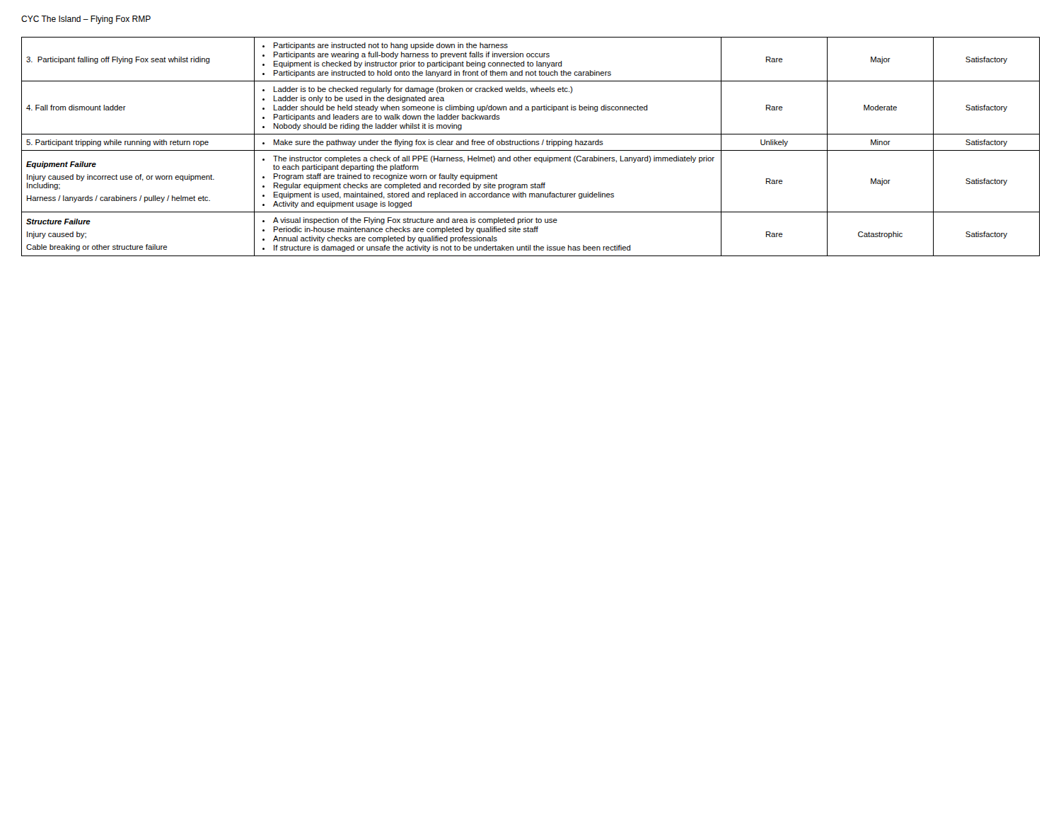CYC The Island – Flying Fox RMP
| 3. Participant falling off Flying Fox seat whilst riding | Participants are instructed not to hang upside down in the harness Participants are wearing a full-body harness to prevent falls if inversion occurs Equipment is checked by instructor prior to participant being connected to lanyard Participants are instructed to hold onto the lanyard in front of them and not touch the carabiners | Rare | Major | Satisfactory |
| 4. Fall from dismount ladder | Ladder is to be checked regularly for damage (broken or cracked welds, wheels etc.) Ladder is only to be used in the designated area Ladder should be held steady when someone is climbing up/down and a participant is being disconnected Participants and leaders are to walk down the ladder backwards Nobody should be riding the ladder whilst it is moving | Rare | Moderate | Satisfactory |
| 5. Participant tripping while running with return rope | Make sure the pathway under the flying fox is clear and free of obstructions / tripping hazards | Unlikely | Minor | Satisfactory |
| Equipment Failure Injury caused by incorrect use of, or worn equipment. Including; Harness / lanyards / carabiners / pulley / helmet etc. | The instructor completes a check of all PPE (Harness, Helmet) and other equipment (Carabiners, Lanyard) immediately prior to each participant departing the platform Program staff are trained to recognize worn or faulty equipment Regular equipment checks are completed and recorded by site program staff Equipment is used, maintained, stored and replaced in accordance with manufacturer guidelines Activity and equipment usage is logged | Rare | Major | Satisfactory |
| Structure Failure Injury caused by; Cable breaking or other structure failure | A visual inspection of the Flying Fox structure and area is completed prior to use Periodic in-house maintenance checks are completed by qualified site staff Annual activity checks are completed by qualified professionals If structure is damaged or unsafe the activity is not to be undertaken until the issue has been rectified | Rare | Catastrophic | Satisfactory |